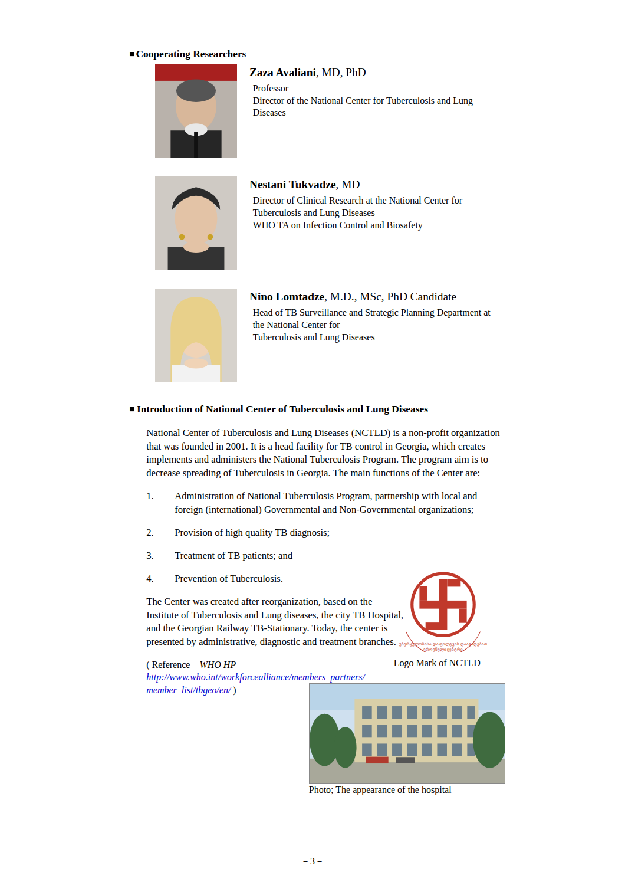Cooperating Researchers
Zaza Avaliani, MD, PhD
Professor
Director of the National Center for Tuberculosis and Lung Diseases
Nestani Tukvadze, MD
Director of Clinical Research at the National Center for Tuberculosis and Lung Diseases
WHO TA on Infection Control and Biosafety
Nino Lomtadze, M.D., MSc, PhD Candidate
Head of TB Surveillance and Strategic Planning Department at the National Center for
Tuberculosis and Lung Diseases
Introduction of National Center of Tuberculosis and Lung Diseases
National Center of Tuberculosis and Lung Diseases (NCTLD) is a non-profit organization that was founded in 2001. It is a head facility for TB control in Georgia, which creates implements and administers the National Tuberculosis Program. The program aim is to decrease spreading of Tuberculosis in Georgia. The main functions of the Center are:
1. Administration of National Tuberculosis Program, partnership with local and foreign (international) Governmental and Non-Governmental organizations;
2. Provision of high quality TB diagnosis;
3. Treatment of TB patients; and
4. Prevention of Tuberculosis.
Logo Mark of NCTLD
Photo; The appearance of the hospital
The Center was created after reorganization, based on the Institute of Tuberculosis and Lung diseases, the city TB Hospital, and the Georgian Railway TB-Stationary. Today, the center is presented by administrative, diagnostic and treatment branches.
( Reference WHO HP
http://www.who.int/workforcealliance/members_partners/
member_list/tbgeo/en/ )
－3－